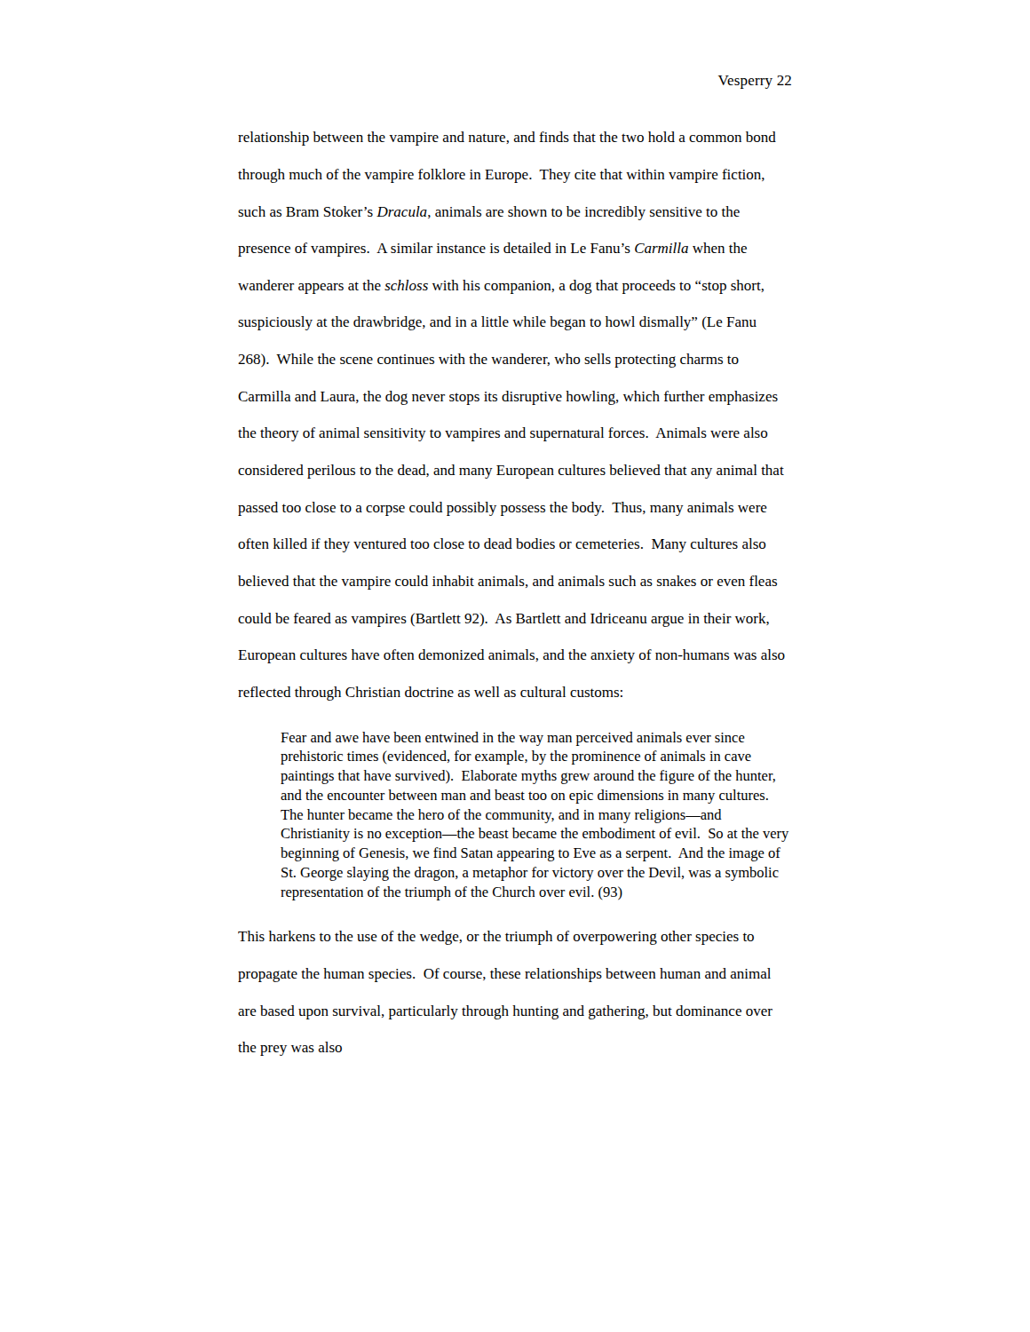Vesperry 22
relationship between the vampire and nature, and finds that the two hold a common bond through much of the vampire folklore in Europe. They cite that within vampire fiction, such as Bram Stoker’s Dracula, animals are shown to be incredibly sensitive to the presence of vampires. A similar instance is detailed in Le Fanu’s Carmilla when the wanderer appears at the schloss with his companion, a dog that proceeds to “stop short, suspiciously at the drawbridge, and in a little while began to howl dismally” (Le Fanu 268). While the scene continues with the wanderer, who sells protecting charms to Carmilla and Laura, the dog never stops its disruptive howling, which further emphasizes the theory of animal sensitivity to vampires and supernatural forces. Animals were also considered perilous to the dead, and many European cultures believed that any animal that passed too close to a corpse could possibly possess the body. Thus, many animals were often killed if they ventured too close to dead bodies or cemeteries. Many cultures also believed that the vampire could inhabit animals, and animals such as snakes or even fleas could be feared as vampires (Bartlett 92). As Bartlett and Idriceanu argue in their work, European cultures have often demonized animals, and the anxiety of non-humans was also reflected through Christian doctrine as well as cultural customs:
Fear and awe have been entwined in the way man perceived animals ever since prehistoric times (evidenced, for example, by the prominence of animals in cave paintings that have survived). Elaborate myths grew around the figure of the hunter, and the encounter between man and beast too on epic dimensions in many cultures. The hunter became the hero of the community, and in many religions—and Christianity is no exception—the beast became the embodiment of evil. So at the very beginning of Genesis, we find Satan appearing to Eve as a serpent. And the image of St. George slaying the dragon, a metaphor for victory over the Devil, was a symbolic representation of the triumph of the Church over evil. (93)
This harkens to the use of the wedge, or the triumph of overpowering other species to propagate the human species. Of course, these relationships between human and animal are based upon survival, particularly through hunting and gathering, but dominance over the prey was also